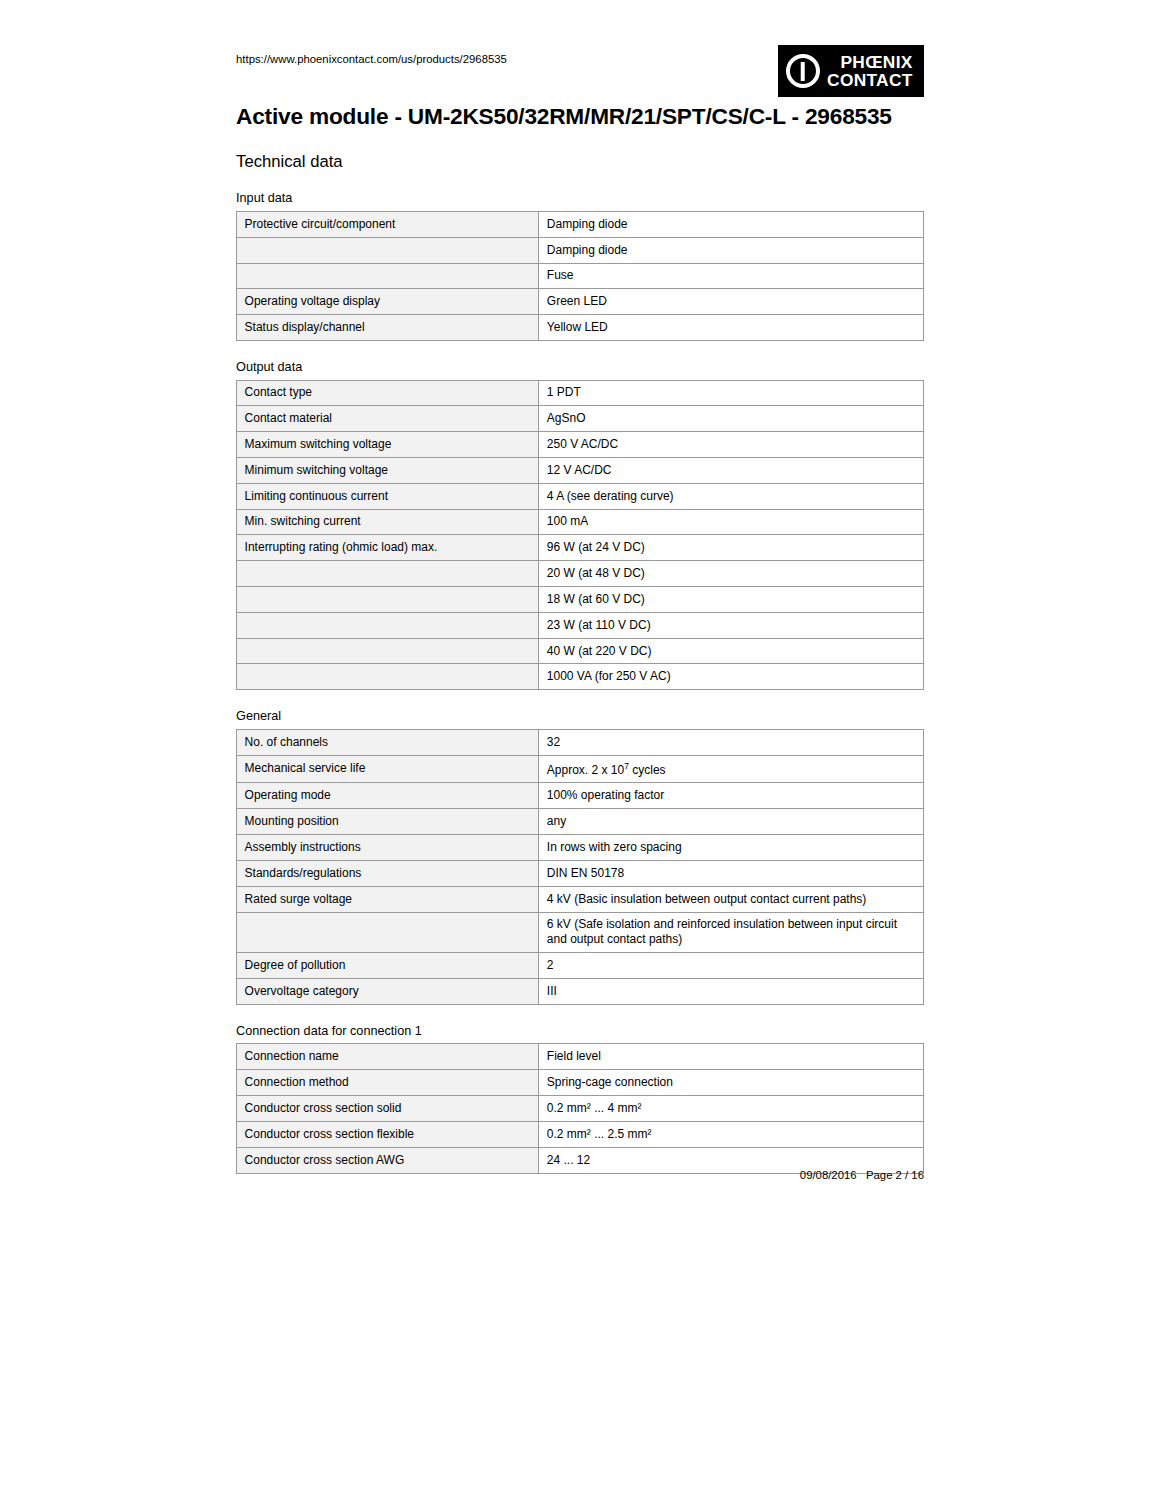PHŒNIX CONTACT
https://www.phoenixcontact.com/us/products/2968535
Active module - UM-2KS50/32RM/MR/21/SPT/CS/C-L - 2968535
Technical data
Input data
| Protective circuit/component | Damping diode |
| | Damping diode |
| | Fuse |
| Operating voltage display | Green LED |
| Status display/channel | Yellow LED |
Output data
| Contact type | 1 PDT |
| Contact material | AgSnO |
| Maximum switching voltage | 250 V AC/DC |
| Minimum switching voltage | 12 V AC/DC |
| Limiting continuous current | 4 A (see derating curve) |
| Min. switching current | 100 mA |
| Interrupting rating (ohmic load) max. | 96 W (at 24 V DC) |
| | 20 W (at 48 V DC) |
| | 18 W (at 60 V DC) |
| | 23 W (at 110 V DC) |
| | 40 W (at 220 V DC) |
| | 1000 VA (for 250 V AC) |
General
| No. of channels | 32 |
| Mechanical service life | Approx. 2 x 10 7 cycles |
| Operating mode | 100% operating factor |
| Mounting position | any |
| Assembly instructions | In rows with zero spacing |
| Standards/regulations | DIN EN 50178 |
| Rated surge voltage | 4 kV (Basic insulation between output contact current paths) |
| | 6 kV (Safe isolation and reinforced insulation between input circuit and output contact paths) |
| Degree of pollution | 2 |
| Overvoltage category | III |
Connection data for connection 1
| Connection name | Field level |
| Connection method | Spring-cage connection |
| Conductor cross section solid | 0.2 mm² ... 4 mm² |
| Conductor cross section flexible | 0.2 mm² ... 2.5 mm² |
| Conductor cross section AWG | 24 ... 12 |
09/08/2016 Page 2 / 16